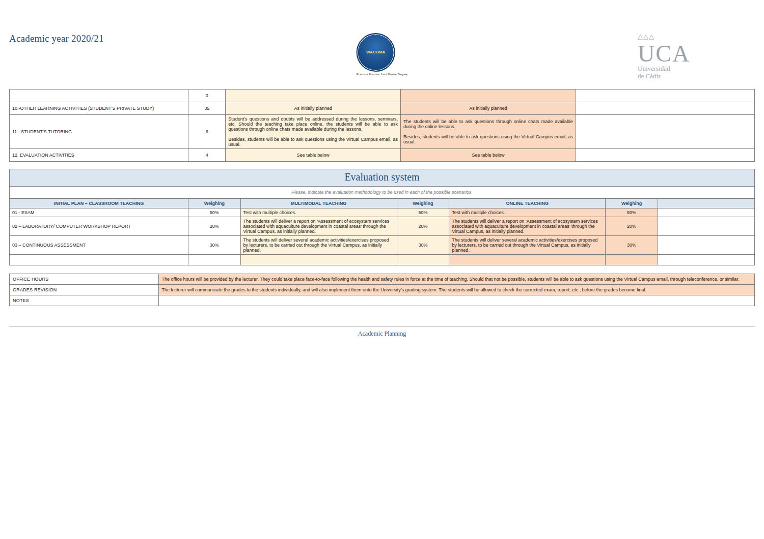Academic year 2020/21
WACOMA
Erasmus Mundus Joint Master Degree
△△△
UCA
Universidad
de Cádiz
| | 0 | | | |
| 10.-OTHER LEARNING ACTIVITIES (STUDENT’S PRIVATE STUDY) | 35 | As initially planned | As initially planned | |
| 11.- STUDENT’S TUTORING | 6 | Student’s questions and doubts will be addressed during the lessons, seminars, etc. Should the teaching take place online, the students will be able to ask questions through online chats made available during the lessons. Besides, students will be able to ask questions using the Virtual Campus email, as usual. | The students will be able to ask questions through online chats made available during the online lessons. Besides, students will be able to ask questions using the Virtual Campus email, as usual. | |
| 12. EVALUATION ACTIVITIES | 4 | See table below | See table below | |
Evaluation system
Please, indicate the evaluation methodology to be used in each of the possible scenarios.
| INITIAL PLAN – CLASSROOM TEACHING | Weighing | MULTIMODAL TEACHING | Weighing | ONLINE TEACHING | Weighing | |
| --- | --- | --- | --- | --- | --- | --- |
| 01 - EXAM | 50% | Test with multiple choices. | 50% | Test with multiple choices. | 50% | |
| 02 – LABORATORY/ COMPUTER WORKSHOP REPORT | 20% | The students will deliver a report on ‘Assessment of ecosystem services associated with aquaculture development in coastal areas’ through the Virtual Campus, as initially planned. | 20% | The students will deliver a report on ‘Assessment of ecosystem services associated with aquaculture development in coastal areas’ through the Virtual Campus, as initially planned. | 20% | |
| 03 – CONTINUOUS ASSESSMENT | 30% | The students will deliver several academic activities/exercises proposed by lecturers, to be carried out through the Virtual Campus, as initially planned. | 30% | The students will deliver several academic activities/exercises proposed by lecturers, to be carried out through the Virtual Campus, as initially planned. | 30% | |
| OFFICE HOURS | The office hours will be provided by the lecturer. They could take place face-to-face following the health and safety rules in force at the time of teaching. Should that not be possible, students will be able to ask questions using the Virtual Campus email, through teleconference, or similar. |
| GRADES REVISION | The lecturer will communicate the grades to the students individually, and will also implement them onto the University’s grading system. The students will be allowed to check the corrected exam, report, etc., before the grades become final. |
| NOTES | |
Academic Planning